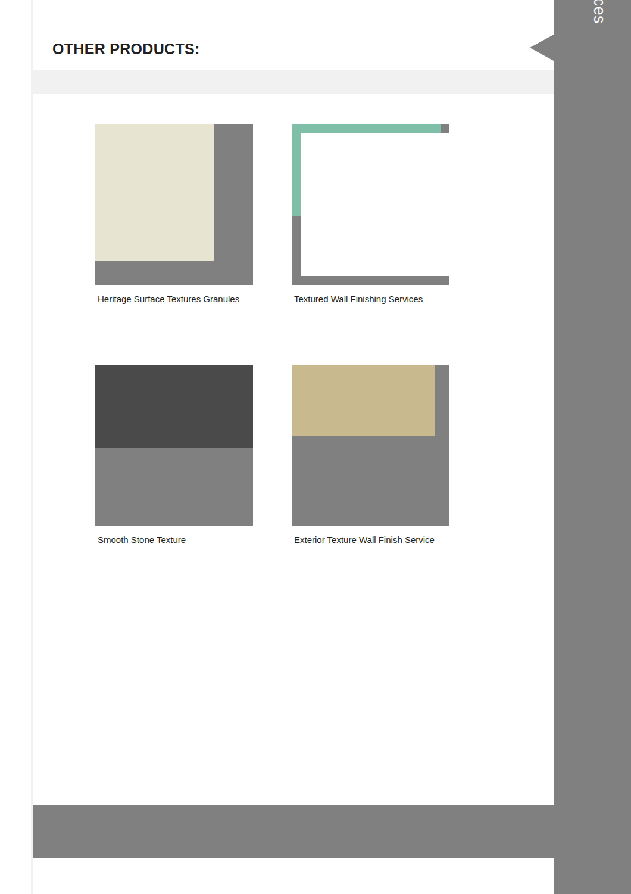Products & Services
OTHER PRODUCTS:
Heritage Surface Textures Granules
Textured Wall Finishing Services
Smooth Stone Texture
Exterior Texture Wall Finish Service